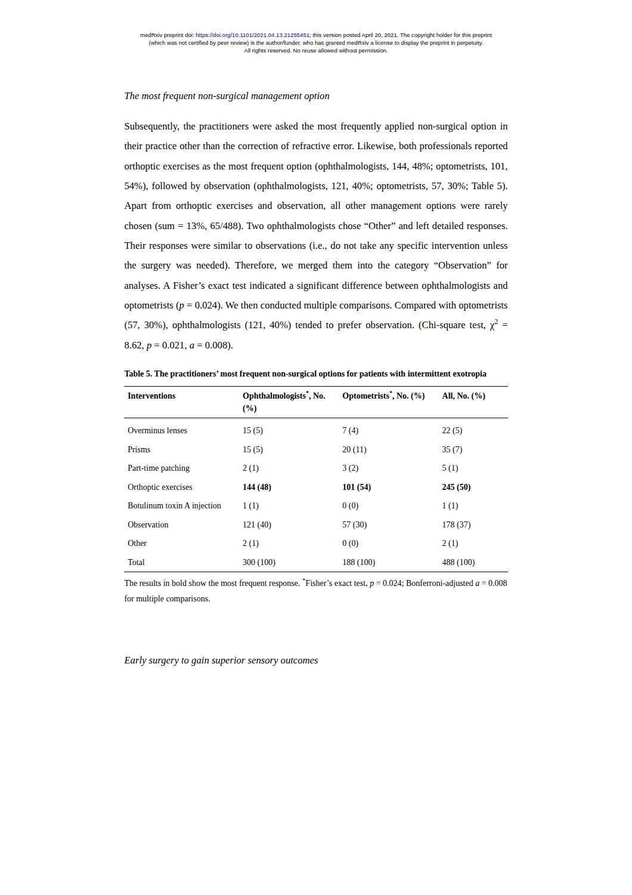medRxiv preprint doi: https://doi.org/10.1101/2021.04.13.21255451; this version posted April 20, 2021. The copyright holder for this preprint (which was not certified by peer review) is the author/funder, who has granted medRxiv a license to display the preprint in perpetuity. All rights reserved. No reuse allowed without permission.
The most frequent non-surgical management option
Subsequently, the practitioners were asked the most frequently applied non-surgical option in their practice other than the correction of refractive error. Likewise, both professionals reported orthoptic exercises as the most frequent option (ophthalmologists, 144, 48%; optometrists, 101, 54%), followed by observation (ophthalmologists, 121, 40%; optometrists, 57, 30%; Table 5). Apart from orthoptic exercises and observation, all other management options were rarely chosen (sum = 13%, 65/488). Two ophthalmologists chose “Other” and left detailed responses. Their responses were similar to observations (i.e., do not take any specific intervention unless the surgery was needed). Therefore, we merged them into the category “Observation” for analyses. A Fisher’s exact test indicated a significant difference between ophthalmologists and optometrists (p = 0.024). We then conducted multiple comparisons. Compared with optometrists (57, 30%), ophthalmologists (121, 40%) tended to prefer observation. (Chi-square test, χ2 = 8.62, p = 0.021, a = 0.008).
Table 5. The practitioners’ most frequent non-surgical options for patients with intermittent exotropia
| Interventions | Ophthalmologists * , No. (%) | Optometrists * , No. (%) | All, No. (%) |
| --- | --- | --- | --- |
| Overminus lenses | 15 (5) | 7 (4) | 22 (5) |
| Prisms | 15 (5) | 20 (11) | 35 (7) |
| Part-time patching | 2 (1) | 3 (2) | 5 (1) |
| Orthoptic exercises | 144 (48) | 101 (54) | 245 (50) |
| Botulinum toxin A injection | 1 (1) | 0 (0) | 1 (1) |
| Observation | 121 (40) | 57 (30) | 178 (37) |
| Other | 2 (1) | 0 (0) | 2 (1) |
| Total | 300 (100) | 188 (100) | 488 (100) |
The results in bold show the most frequent response. *Fisher’s exact test, p = 0.024; Bonferroni-adjusted a = 0.008 for multiple comparisons.
Early surgery to gain superior sensory outcomes